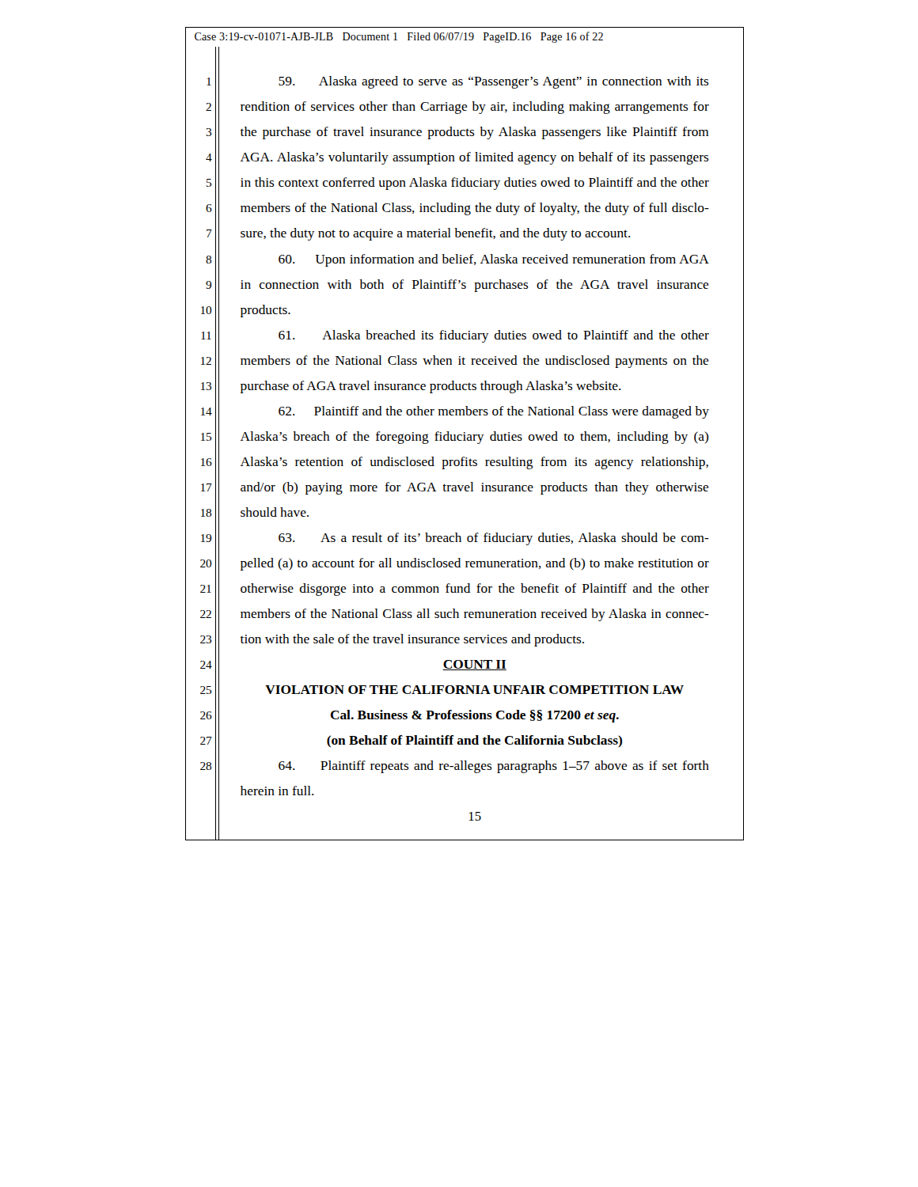Case 3:19-cv-01071-AJB-JLB Document 1 Filed 06/07/19 PageID.16 Page 16 of 22
1
2
3
4
5
6
7
8
9
10
11
12
13
14
15
16
17
18
19
20
21
22
23
24
25
26
27
28
59. Alaska agreed to serve as “Passenger’s Agent” in connection with its rendition of services other than Carriage by air, including making arrangements for the purchase of travel insurance products by Alaska passengers like Plaintiff from AGA. Alaska’s voluntarily assumption of limited agency on behalf of its passengers in this context conferred upon Alaska fiduciary duties owed to Plaintiff and the other members of the National Class, including the duty of loyalty, the duty of full disclosure, the duty not to acquire a material benefit, and the duty to account.
60. Upon information and belief, Alaska received remuneration from AGA in connection with both of Plaintiff’s purchases of the AGA travel insurance products.
61. Alaska breached its fiduciary duties owed to Plaintiff and the other members of the National Class when it received the undisclosed payments on the purchase of AGA travel insurance products through Alaska’s website.
62. Plaintiff and the other members of the National Class were damaged by Alaska’s breach of the foregoing fiduciary duties owed to them, including by (a) Alaska’s retention of undisclosed profits resulting from its agency relationship, and/or (b) paying more for AGA travel insurance products than they otherwise should have.
63. As a result of its’ breach of fiduciary duties, Alaska should be compelled (a) to account for all undisclosed remuneration, and (b) to make restitution or otherwise disgorge into a common fund for the benefit of Plaintiff and the other members of the National Class all such remuneration received by Alaska in connection with the sale of the travel insurance services and products.
COUNT II
VIOLATION OF THE CALIFORNIA UNFAIR COMPETITION LAW
Cal. Business & Professions Code §§ 17200 et seq.
(on Behalf of Plaintiff and the California Subclass)
64. Plaintiff repeats and re-alleges paragraphs 1–57 above as if set forth herein in full.
15